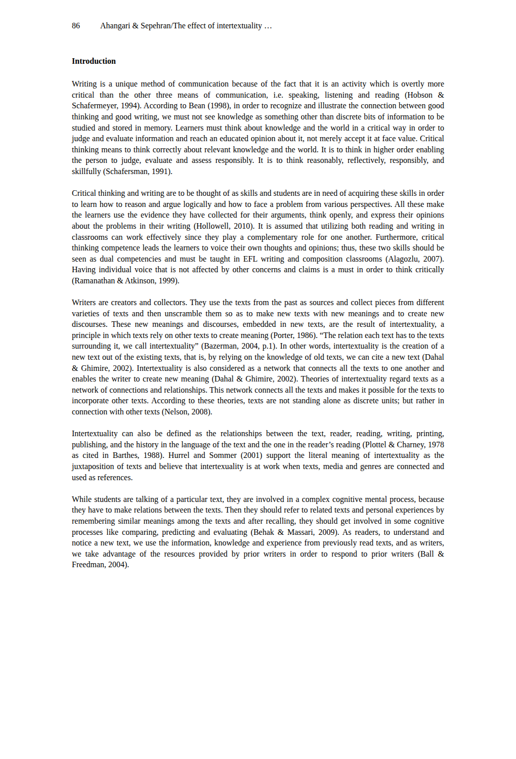86 Ahangari & Sepehran/The effect of intertextuality …
Introduction
Writing is a unique method of communication because of the fact that it is an activity which is overtly more critical than the other three means of communication, i.e. speaking, listening and reading (Hobson & Schafermeyer, 1994). According to Bean (1998), in order to recognize and illustrate the connection between good thinking and good writing, we must not see knowledge as something other than discrete bits of information to be studied and stored in memory. Learners must think about knowledge and the world in a critical way in order to judge and evaluate information and reach an educated opinion about it, not merely accept it at face value. Critical thinking means to think correctly about relevant knowledge and the world. It is to think in higher order enabling the person to judge, evaluate and assess responsibly. It is to think reasonably, reflectively, responsibly, and skillfully (Schafersman, 1991).
Critical thinking and writing are to be thought of as skills and students are in need of acquiring these skills in order to learn how to reason and argue logically and how to face a problem from various perspectives. All these make the learners use the evidence they have collected for their arguments, think openly, and express their opinions about the problems in their writing (Hollowell, 2010). It is assumed that utilizing both reading and writing in classrooms can work effectively since they play a complementary role for one another. Furthermore, critical thinking competence leads the learners to voice their own thoughts and opinions; thus, these two skills should be seen as dual competencies and must be taught in EFL writing and composition classrooms (Alagozlu, 2007). Having individual voice that is not affected by other concerns and claims is a must in order to think critically (Ramanathan & Atkinson, 1999).
Writers are creators and collectors. They use the texts from the past as sources and collect pieces from different varieties of texts and then unscramble them so as to make new texts with new meanings and to create new discourses. These new meanings and discourses, embedded in new texts, are the result of intertextuality, a principle in which texts rely on other texts to create meaning (Porter, 1986). “The relation each text has to the texts surrounding it, we call intertextuality” (Bazerman, 2004, p.1). In other words, intertextuality is the creation of a new text out of the existing texts, that is, by relying on the knowledge of old texts, we can cite a new text (Dahal & Ghimire, 2002). Intertextuality is also considered as a network that connects all the texts to one another and enables the writer to create new meaning (Dahal & Ghimire, 2002). Theories of intertextuality regard texts as a network of connections and relationships. This network connects all the texts and makes it possible for the texts to incorporate other texts. According to these theories, texts are not standing alone as discrete units; but rather in connection with other texts (Nelson, 2008).
Intertextuality can also be defined as the relationships between the text, reader, reading, writing, printing, publishing, and the history in the language of the text and the one in the reader’s reading (Plottel & Charney, 1978 as cited in Barthes, 1988). Hurrel and Sommer (2001) support the literal meaning of intertextuality as the juxtaposition of texts and believe that intertexuality is at work when texts, media and genres are connected and used as references.
While students are talking of a particular text, they are involved in a complex cognitive mental process, because they have to make relations between the texts. Then they should refer to related texts and personal experiences by remembering similar meanings among the texts and after recalling, they should get involved in some cognitive processes like comparing, predicting and evaluating (Behak & Massari, 2009). As readers, to understand and notice a new text, we use the information, knowledge and experience from previously read texts, and as writers, we take advantage of the resources provided by prior writers in order to respond to prior writers (Ball & Freedman, 2004).